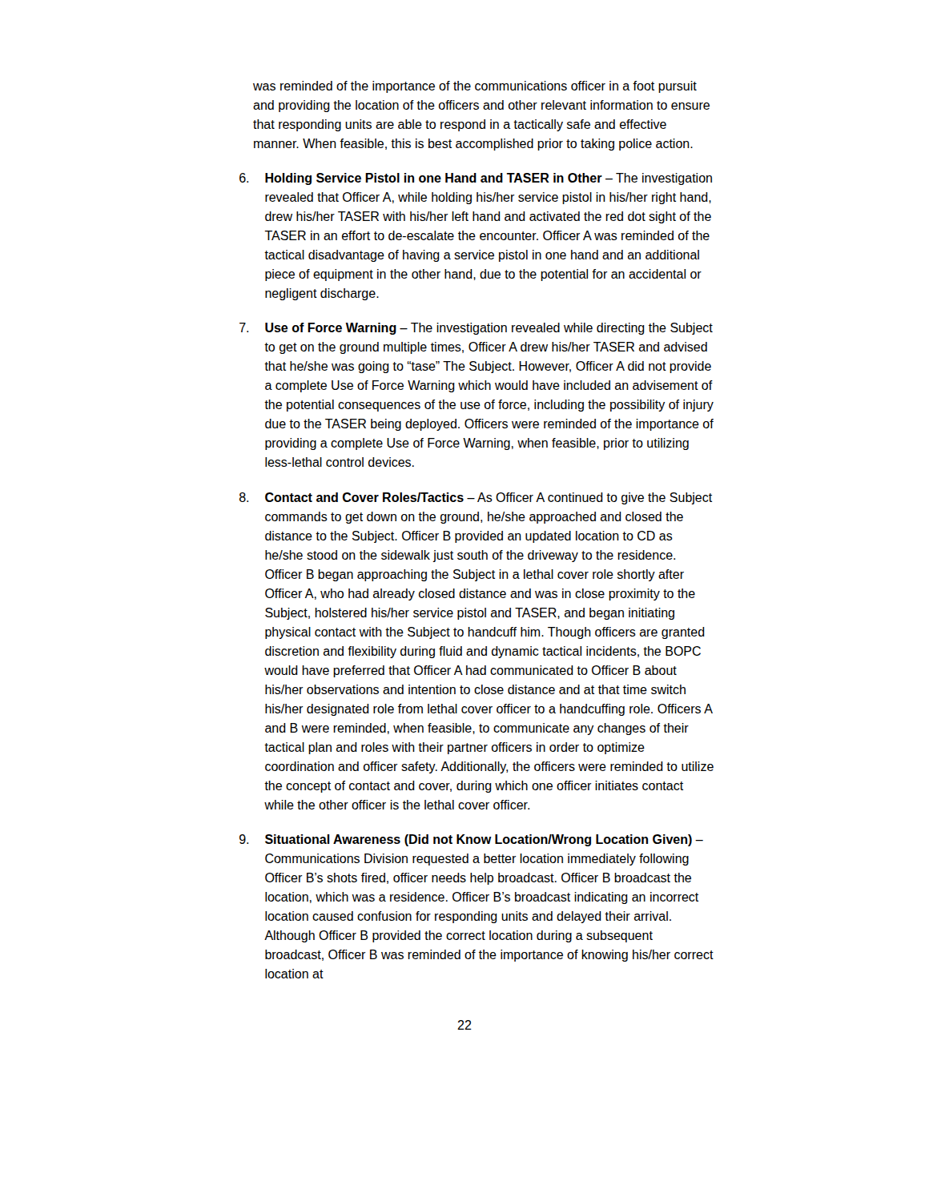was reminded of the importance of the communications officer in a foot pursuit and providing the location of the officers and other relevant information to ensure that responding units are able to respond in a tactically safe and effective manner. When feasible, this is best accomplished prior to taking police action.
Holding Service Pistol in one Hand and TASER in Other – The investigation revealed that Officer A, while holding his/her service pistol in his/her right hand, drew his/her TASER with his/her left hand and activated the red dot sight of the TASER in an effort to de-escalate the encounter. Officer A was reminded of the tactical disadvantage of having a service pistol in one hand and an additional piece of equipment in the other hand, due to the potential for an accidental or negligent discharge.
Use of Force Warning – The investigation revealed while directing the Subject to get on the ground multiple times, Officer A drew his/her TASER and advised that he/she was going to “tase” The Subject. However, Officer A did not provide a complete Use of Force Warning which would have included an advisement of the potential consequences of the use of force, including the possibility of injury due to the TASER being deployed. Officers were reminded of the importance of providing a complete Use of Force Warning, when feasible, prior to utilizing less-lethal control devices.
Contact and Cover Roles/Tactics – As Officer A continued to give the Subject commands to get down on the ground, he/she approached and closed the distance to the Subject. Officer B provided an updated location to CD as he/she stood on the sidewalk just south of the driveway to the residence. Officer B began approaching the Subject in a lethal cover role shortly after Officer A, who had already closed distance and was in close proximity to the Subject, holstered his/her service pistol and TASER, and began initiating physical contact with the Subject to handcuff him. Though officers are granted discretion and flexibility during fluid and dynamic tactical incidents, the BOPC would have preferred that Officer A had communicated to Officer B about his/her observations and intention to close distance and at that time switch his/her designated role from lethal cover officer to a handcuffing role. Officers A and B were reminded, when feasible, to communicate any changes of their tactical plan and roles with their partner officers in order to optimize coordination and officer safety. Additionally, the officers were reminded to utilize the concept of contact and cover, during which one officer initiates contact while the other officer is the lethal cover officer.
Situational Awareness (Did not Know Location/Wrong Location Given) – Communications Division requested a better location immediately following Officer B’s shots fired, officer needs help broadcast. Officer B broadcast the location, which was a residence. Officer B’s broadcast indicating an incorrect location caused confusion for responding units and delayed their arrival. Although Officer B provided the correct location during a subsequent broadcast, Officer B was reminded of the importance of knowing his/her correct location at
22